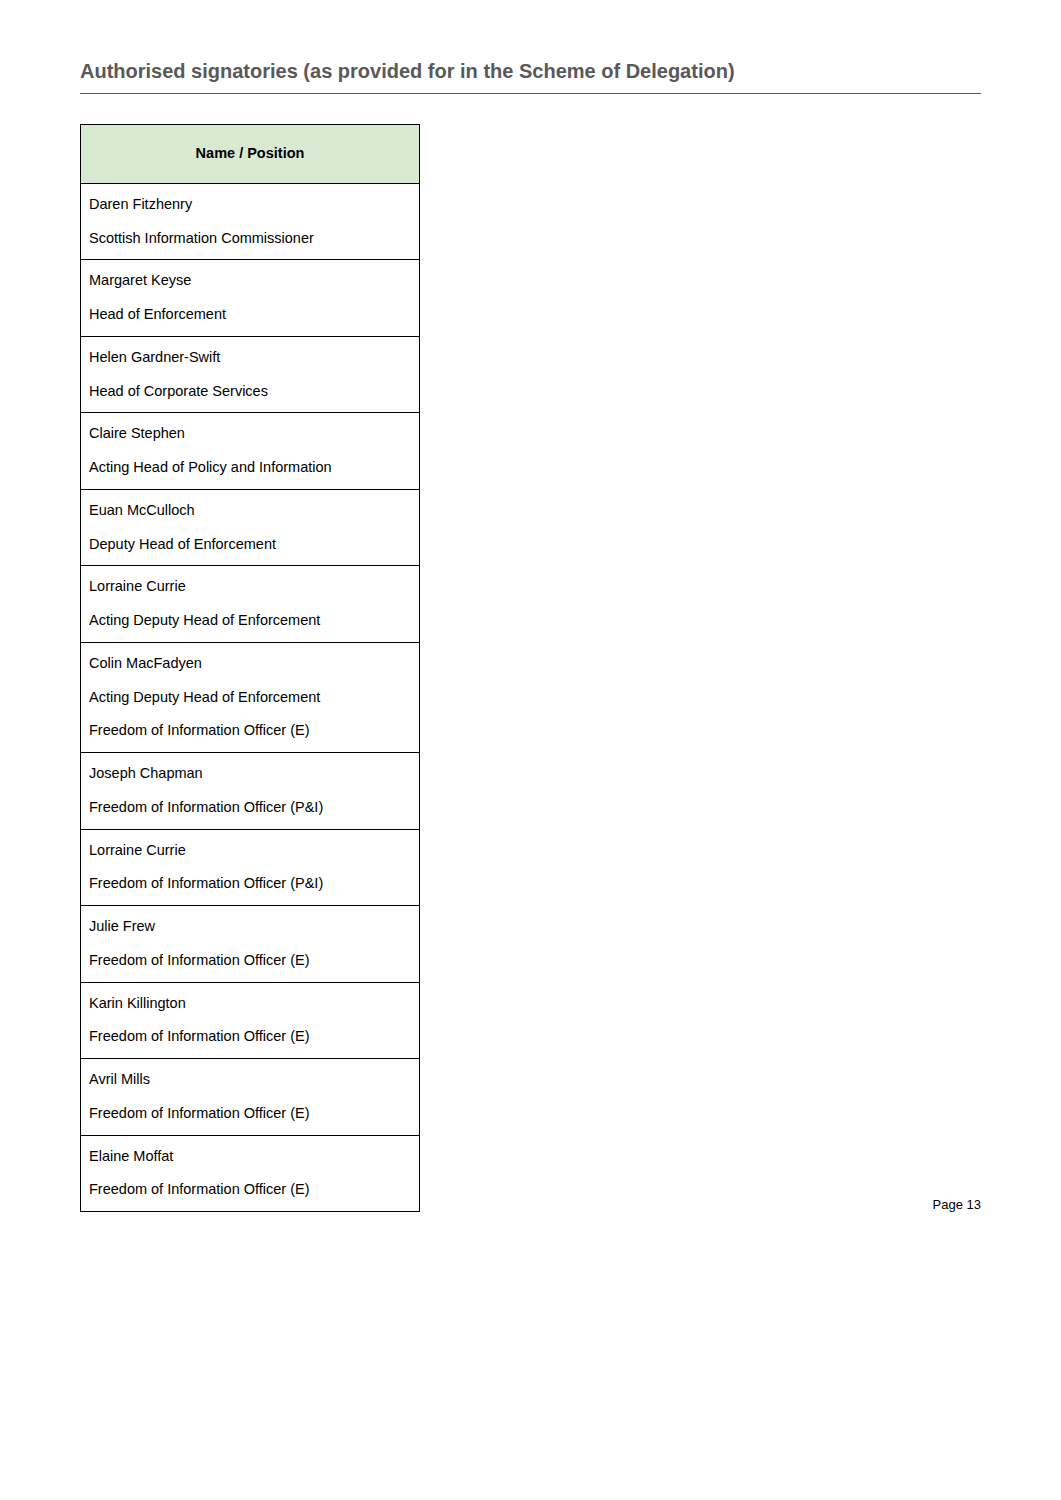Authorised signatories (as provided for in the Scheme of Delegation)
| Name / Position |
| --- |
| Daren Fitzhenry Scottish Information Commissioner |
| Margaret Keyse Head of Enforcement |
| Helen Gardner-Swift Head of Corporate Services |
| Claire Stephen Acting Head of Policy and Information |
| Euan McCulloch Deputy Head of Enforcement |
| Lorraine Currie Acting Deputy Head of Enforcement |
| Colin MacFadyen Acting Deputy Head of Enforcement Freedom of Information Officer (E) |
| Joseph Chapman Freedom of Information Officer (P&I) |
| Lorraine Currie Freedom of Information Officer (P&I) |
| Julie Frew Freedom of Information Officer (E) |
| Karin Killington Freedom of Information Officer (E) |
| Avril Mills Freedom of Information Officer (E) |
| Elaine Moffat Freedom of Information Officer (E) |
Page 13